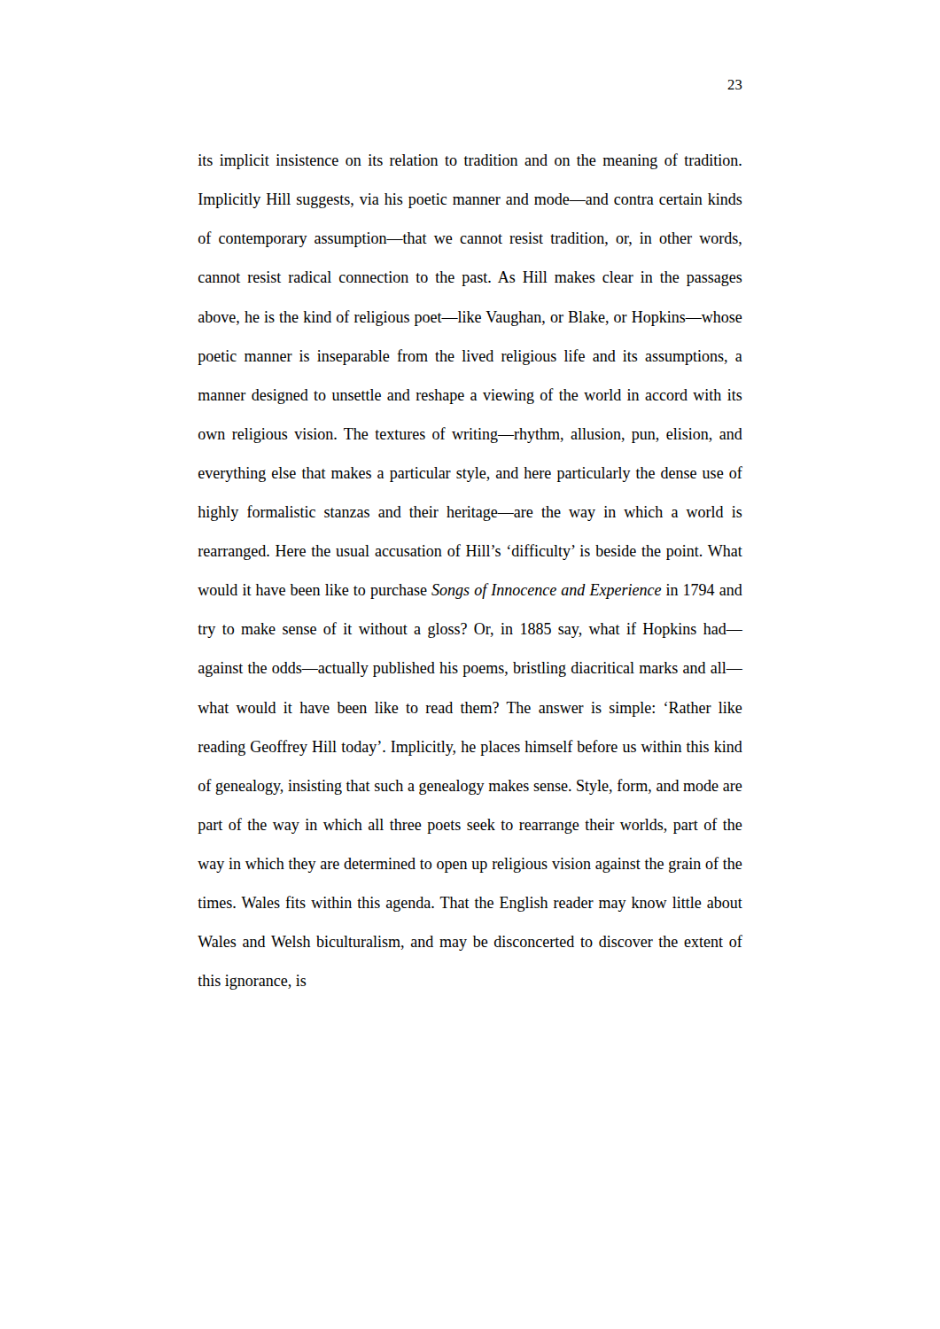23
its implicit insistence on its relation to tradition and on the meaning of tradition. Implicitly Hill suggests, via his poetic manner and mode—and contra certain kinds of contemporary assumption—that we cannot resist tradition, or, in other words, cannot resist radical connection to the past. As Hill makes clear in the passages above, he is the kind of religious poet—like Vaughan, or Blake, or Hopkins—whose poetic manner is inseparable from the lived religious life and its assumptions, a manner designed to unsettle and reshape a viewing of the world in accord with its own religious vision. The textures of writing—rhythm, allusion, pun, elision, and everything else that makes a particular style, and here particularly the dense use of highly formalistic stanzas and their heritage—are the way in which a world is rearranged. Here the usual accusation of Hill’s ‘difficulty’ is beside the point. What would it have been like to purchase Songs of Innocence and Experience in 1794 and try to make sense of it without a gloss? Or, in 1885 say, what if Hopkins had—against the odds—actually published his poems, bristling diacritical marks and all—what would it have been like to read them? The answer is simple: ‘Rather like reading Geoffrey Hill today’. Implicitly, he places himself before us within this kind of genealogy, insisting that such a genealogy makes sense. Style, form, and mode are part of the way in which all three poets seek to rearrange their worlds, part of the way in which they are determined to open up religious vision against the grain of the times. Wales fits within this agenda. That the English reader may know little about Wales and Welsh biculturalism, and may be disconcerted to discover the extent of this ignorance, is